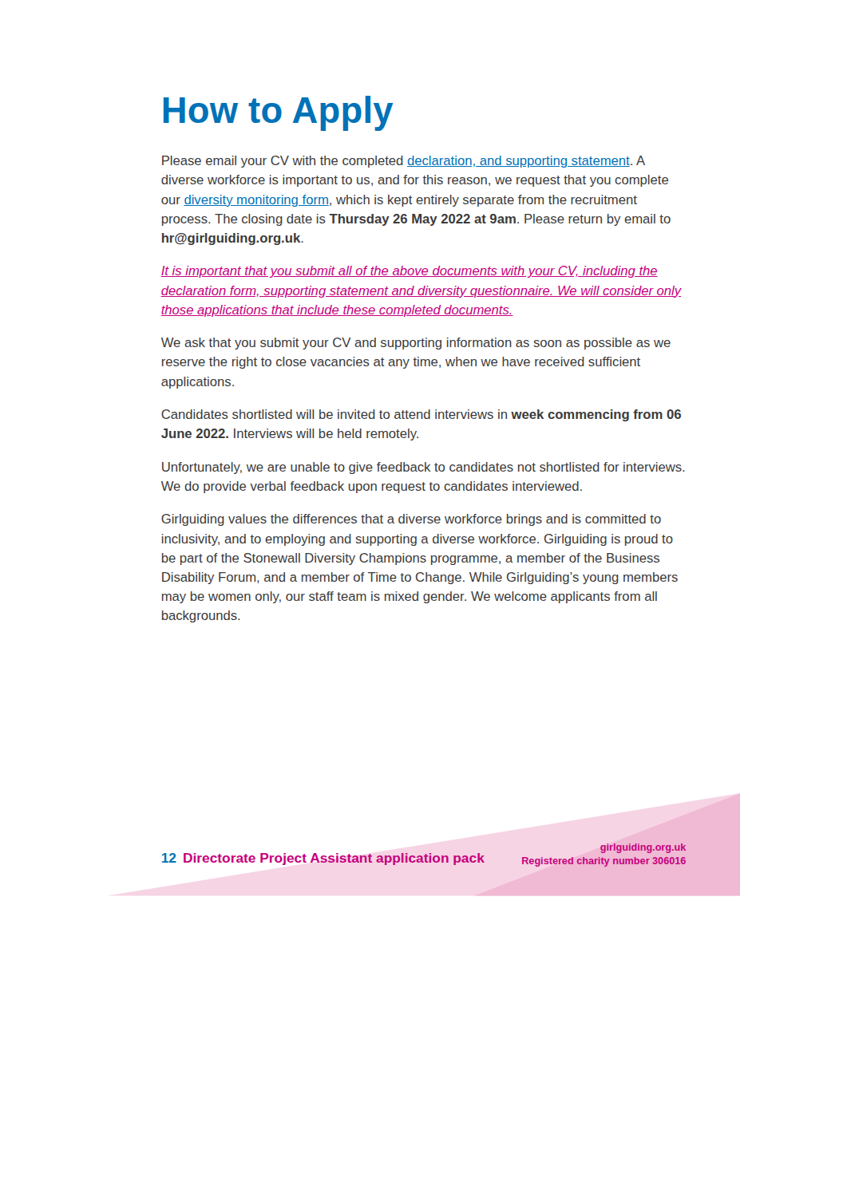How to Apply
Please email your CV with the completed declaration, and supporting statement. A diverse workforce is important to us, and for this reason, we request that you complete our diversity monitoring form, which is kept entirely separate from the recruitment process. The closing date is Thursday 26 May 2022 at 9am. Please return by email to hr@girlguiding.org.uk.
It is important that you submit all of the above documents with your CV, including the declaration form, supporting statement and diversity questionnaire. We will consider only those applications that include these completed documents.
We ask that you submit your CV and supporting information as soon as possible as we reserve the right to close vacancies at any time, when we have received sufficient applications.
Candidates shortlisted will be invited to attend interviews in week commencing from 06 June 2022. Interviews will be held remotely.
Unfortunately, we are unable to give feedback to candidates not shortlisted for interviews. We do provide verbal feedback upon request to candidates interviewed.
Girlguiding values the differences that a diverse workforce brings and is committed to inclusivity, and to employing and supporting a diverse workforce. Girlguiding is proud to be part of the Stonewall Diversity Champions programme, a member of the Business Disability Forum, and a member of Time to Change. While Girlguiding’s young members may be women only, our staff team is mixed gender. We welcome applicants from all backgrounds.
12 Directorate Project Assistant application pack
girlguiding.org.uk
Registered charity number 306016